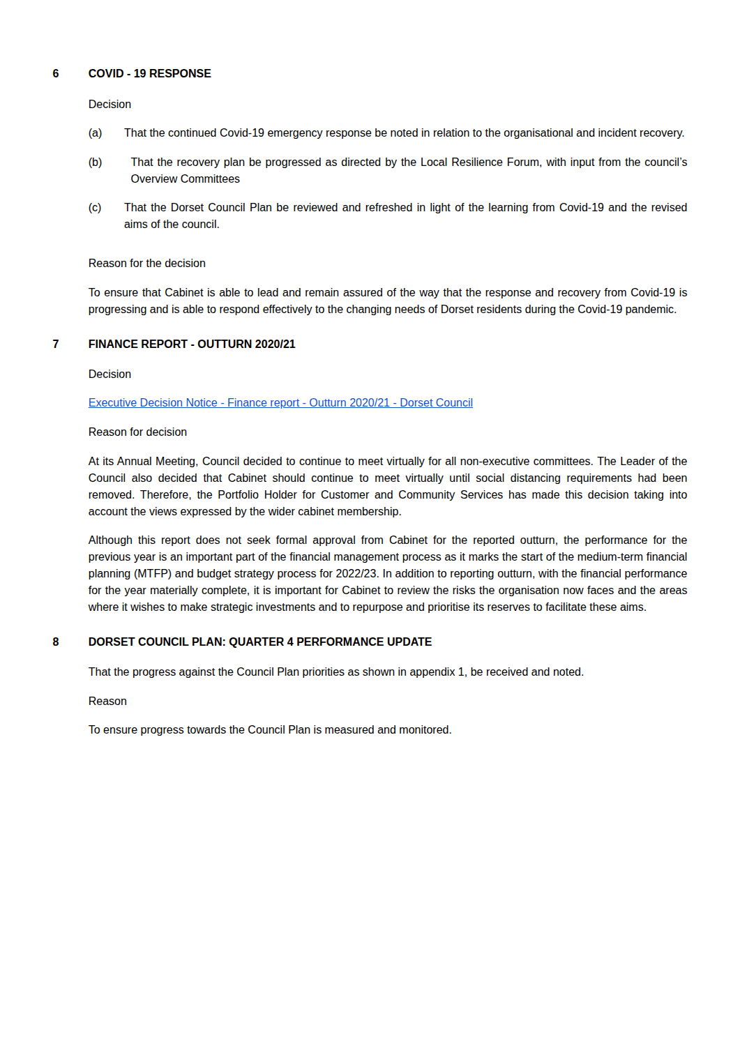6 COVID - 19 RESPONSE
Decision
(a) That the continued Covid-19 emergency response be noted in relation to the organisational and incident recovery.
(b) That the recovery plan be progressed as directed by the Local Resilience Forum, with input from the council’s Overview Committees
(c) That the Dorset Council Plan be reviewed and refreshed in light of the learning from Covid-19 and the revised aims of the council.
Reason for the decision
To ensure that Cabinet is able to lead and remain assured of the way that the response and recovery from Covid-19 is progressing and is able to respond effectively to the changing needs of Dorset residents during the Covid-19 pandemic.
7 FINANCE REPORT - OUTTURN 2020/21
Decision
Executive Decision Notice - Finance report - Outturn 2020/21 - Dorset Council
Reason for decision
At its Annual Meeting, Council decided to continue to meet virtually for all non-executive committees. The Leader of the Council also decided that Cabinet should continue to meet virtually until social distancing requirements had been removed. Therefore, the Portfolio Holder for Customer and Community Services has made this decision taking into account the views expressed by the wider cabinet membership.
Although this report does not seek formal approval from Cabinet for the reported outturn, the performance for the previous year is an important part of the financial management process as it marks the start of the medium-term financial planning (MTFP) and budget strategy process for 2022/23. In addition to reporting outturn, with the financial performance for the year materially complete, it is important for Cabinet to review the risks the organisation now faces and the areas where it wishes to make strategic investments and to repurpose and prioritise its reserves to facilitate these aims.
8 DORSET COUNCIL PLAN: QUARTER 4 PERFORMANCE UPDATE
That the progress against the Council Plan priorities as shown in appendix 1, be received and noted.
Reason
To ensure progress towards the Council Plan is measured and monitored.